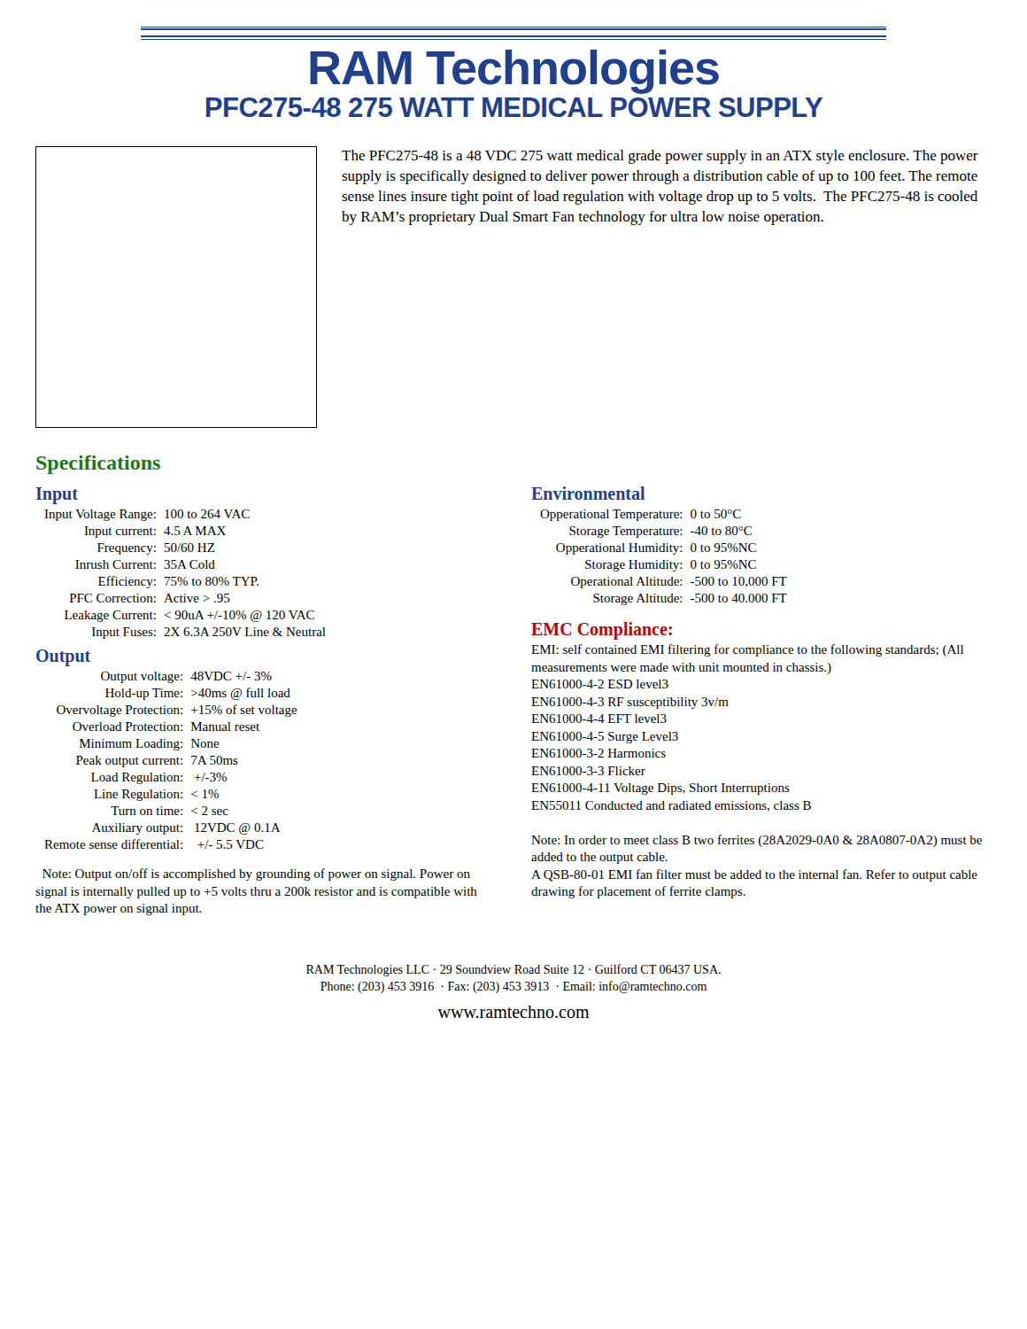RAM Technologies
PFC275-48 275 WATT MEDICAL POWER SUPPLY
The PFC275-48 is a 48 VDC 275 watt medical grade power supply in an ATX style enclosure. The power supply is specifically designed to deliver power through a distribution cable of up to 100 feet. The remote sense lines insure tight point of load regulation with voltage drop up to 5 volts. The PFC275-48 is cooled by RAM’s proprietary Dual Smart Fan technology for ultra low noise operation.
Specifications
Input
| Input Voltage Range: | 100 to 264 VAC |
| Input current: | 4.5 A MAX |
| Frequency: | 50/60 HZ |
| Inrush Current: | 35A Cold |
| Efficiency: | 75% to 80% TYP. |
| PFC Correction: | Active > .95 |
| Leakage Current: | < 90uA +/-10% @ 120 VAC |
| Input Fuses: | 2X 6.3A 250V Line & Neutral |
Output
| Output voltage: | 48VDC +/- 3% |
| Hold-up Time: | >40ms @ full load |
| Overvoltage Protection: | +15% of set voltage |
| Overload Protection: | Manual reset |
| Minimum Loading: | None |
| Peak output current: | 7A 50ms |
| Load Regulation: | +/-3% |
| Line Regulation: | < 1% |
| Turn on time: | < 2 sec |
| Auxiliary output: | 12VDC @ 0.1A |
| Remote sense differential: | +/- 5.5 VDC |
Note: Output on/off is accomplished by grounding of power on signal. Power on signal is internally pulled up to +5 volts thru a 200k resistor and is compatible with the ATX power on signal input.
Environmental
| Opperational Temperature: | 0 to 50°C |
| Storage Temperature: | -40 to 80°C |
| Opperational Humidity: | 0 to 95%NC |
| Storage Humidity: | 0 to 95%NC |
| Operational Altitude: | -500 to 10,000 FT |
| Storage Altitude: | -500 to 40.000 FT |
EMC Compliance:
EMI: self contained EMI filtering for compliance to the following standards; (All measurements were made with unit mounted in chassis.)
EN61000-4-2 ESD level3
EN61000-4-3 RF susceptibility 3v/m
EN61000-4-4 EFT level3
EN61000-4-5 Surge Level3
EN61000-3-2 Harmonics
EN61000-3-3 Flicker
EN61000-4-11 Voltage Dips, Short Interruptions
EN55011 Conducted and radiated emissions, class B
Note: In order to meet class B two ferrites (28A2029-0A0 & 28A0807-0A2) must be added to the output cable.
A QSB-80-01 EMI fan filter must be added to the internal fan. Refer to output cable drawing for placement of ferrite clamps.
RAM Technologies LLC · 29 Soundview Road Suite 12 · Guilford CT 06437 USA.
Phone: (203) 453 3916 · Fax: (203) 453 3913 · Email: info@ramtechno.com
www.ramtechno.com